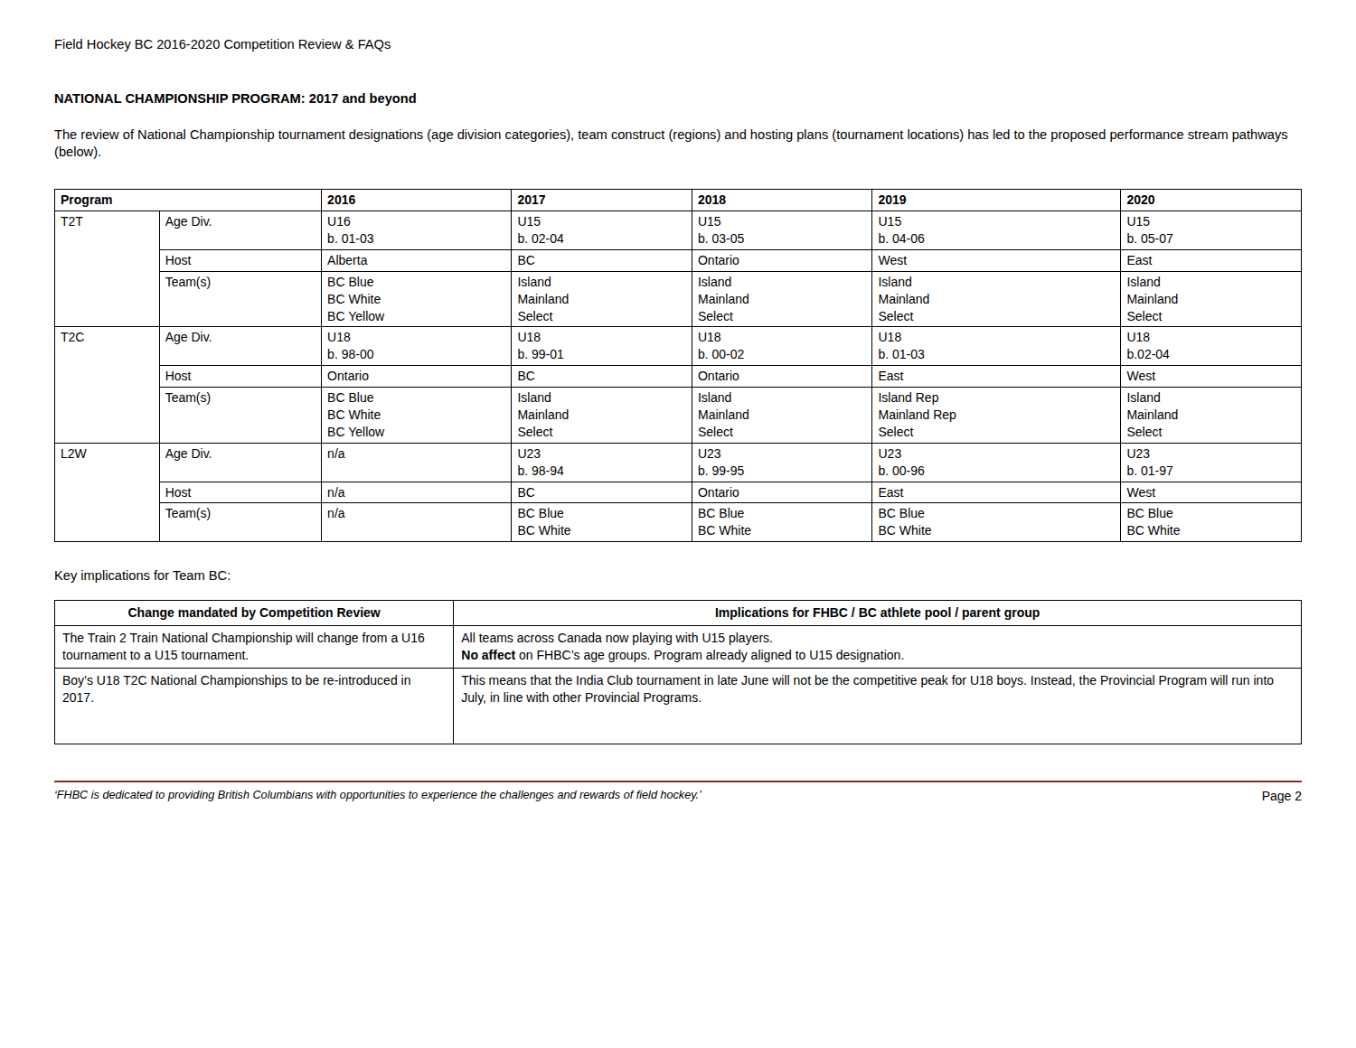Field Hockey BC 2016-2020 Competition Review & FAQs
NATIONAL CHAMPIONSHIP PROGRAM: 2017 and beyond
The review of National Championship tournament designations (age division categories), team construct (regions) and hosting plans (tournament locations) has led to the proposed performance stream pathways (below).
| Program | 2016 | 2017 | 2018 | 2019 | 2020 |
| --- | --- | --- | --- | --- | --- |
| T2T | Age Div. | U16 b. 01-03 | U15 b. 02-04 | U15 b. 03-05 | U15 b. 04-06 | U15 b. 05-07 |
| Host | Alberta | BC | Ontario | West | East |
| Team(s) | BC Blue BC White BC Yellow | Island Mainland Select | Island Mainland Select | Island Mainland Select | Island Mainland Select |
| T2C | Age Div. | U18 b. 98-00 | U18 b. 99-01 | U18 b. 00-02 | U18 b. 01-03 | U18 b.02-04 |
| Host | Ontario | BC | Ontario | East | West |
| Team(s) | BC Blue BC White BC Yellow | Island Mainland Select | Island Mainland Select | Island Rep Mainland Rep Select | Island Mainland Select |
| L2W | Age Div. | n/a | U23 b. 98-94 | U23 b. 99-95 | U23 b. 00-96 | U23 b. 01-97 |
| Host | n/a | BC | Ontario | East | West |
| Team(s) | n/a | BC Blue BC White | BC Blue BC White | BC Blue BC White | BC Blue BC White |
Key implications for Team BC:
| Change mandated by Competition Review | Implications for FHBC / BC athlete pool / parent group |
| --- | --- |
| The Train 2 Train National Championship will change from a U16 tournament to a U15 tournament. | All teams across Canada now playing with U15 players. No affect on FHBC’s age groups. Program already aligned to U15 designation. |
| Boy’s U18 T2C National Championships to be re-introduced in 2017. | This means that the India Club tournament in late June will not be the competitive peak for U18 boys. Instead, the Provincial Program will run into July, in line with other Provincial Programs. |
‘FHBC is dedicated to providing British Columbians with opportunities to experience the challenges and rewards of field hockey.’
Page 2